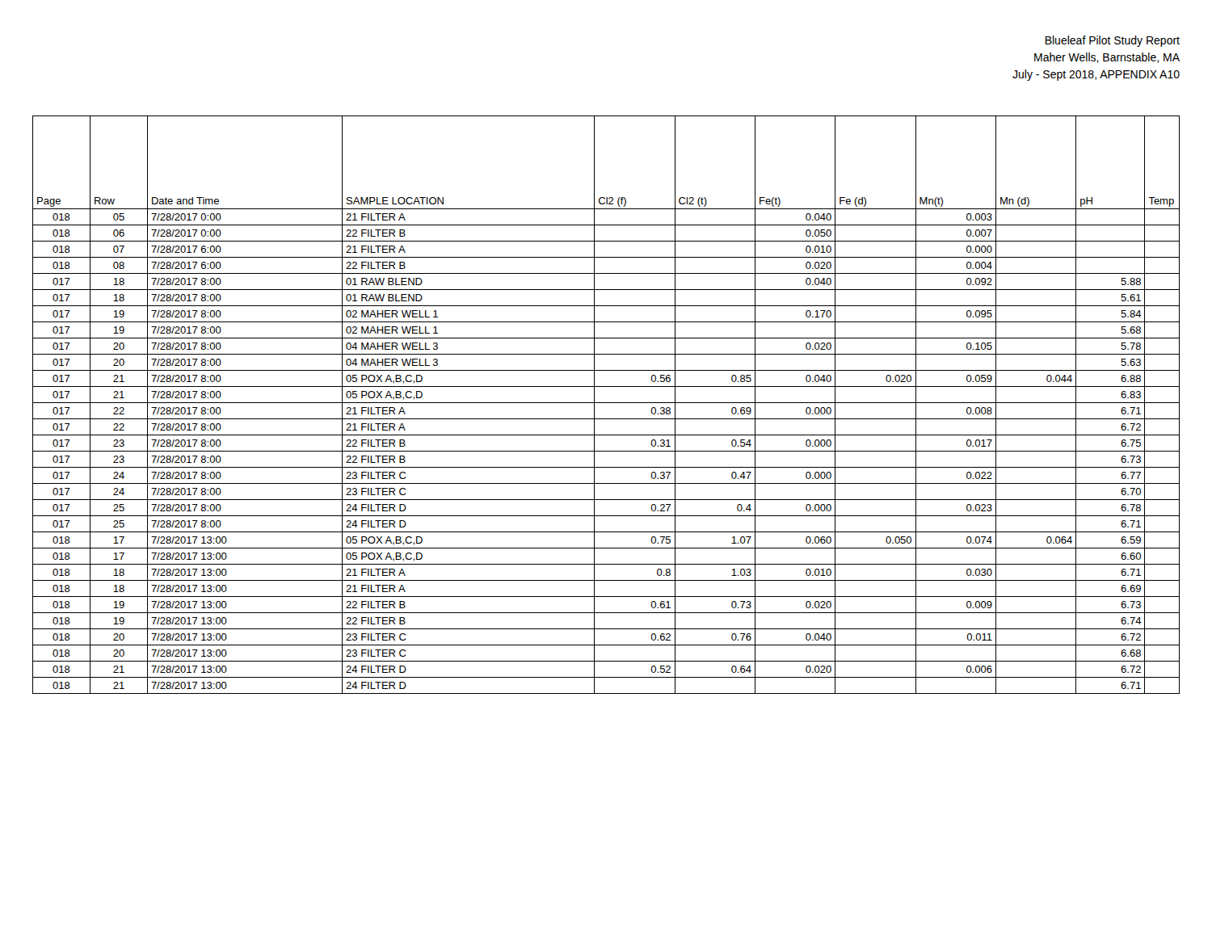Blueleaf Pilot Study Report
Maher Wells, Barnstable, MA
July - Sept 2018, APPENDIX A10
| Page | Row | Date and Time | SAMPLE LOCATION | Cl2 (f) | Cl2 (t) | Fe(t) | Fe (d) | Mn(t) | Mn (d) | pH | Temp |
| --- | --- | --- | --- | --- | --- | --- | --- | --- | --- | --- | --- |
| 018 | 05 | 7/28/2017 0:00 | 21 FILTER A | | | 0.040 | | 0.003 | | | |
| 018 | 06 | 7/28/2017 0:00 | 22 FILTER B | | | 0.050 | | 0.007 | | | |
| 018 | 07 | 7/28/2017 6:00 | 21 FILTER A | | | 0.010 | | 0.000 | | | |
| 018 | 08 | 7/28/2017 6:00 | 22 FILTER B | | | 0.020 | | 0.004 | | | |
| 017 | 18 | 7/28/2017 8:00 | 01 RAW BLEND | | | 0.040 | | 0.092 | | 5.88 | |
| 017 | 18 | 7/28/2017 8:00 | 01 RAW BLEND | | | | | | | 5.61 | |
| 017 | 19 | 7/28/2017 8:00 | 02 MAHER WELL 1 | | | 0.170 | | 0.095 | | 5.84 | |
| 017 | 19 | 7/28/2017 8:00 | 02 MAHER WELL 1 | | | | | | | 5.68 | |
| 017 | 20 | 7/28/2017 8:00 | 04 MAHER WELL 3 | | | 0.020 | | 0.105 | | 5.78 | |
| 017 | 20 | 7/28/2017 8:00 | 04 MAHER WELL 3 | | | | | | | 5.63 | |
| 017 | 21 | 7/28/2017 8:00 | 05 POX A,B,C,D | 0.56 | 0.85 | 0.040 | 0.020 | 0.059 | 0.044 | 6.88 | |
| 017 | 21 | 7/28/2017 8:00 | 05 POX A,B,C,D | | | | | | | 6.83 | |
| 017 | 22 | 7/28/2017 8:00 | 21 FILTER A | 0.38 | 0.69 | 0.000 | | 0.008 | | 6.71 | |
| 017 | 22 | 7/28/2017 8:00 | 21 FILTER A | | | | | | | 6.72 | |
| 017 | 23 | 7/28/2017 8:00 | 22 FILTER B | 0.31 | 0.54 | 0.000 | | 0.017 | | 6.75 | |
| 017 | 23 | 7/28/2017 8:00 | 22 FILTER B | | | | | | | 6.73 | |
| 017 | 24 | 7/28/2017 8:00 | 23 FILTER C | 0.37 | 0.47 | 0.000 | | 0.022 | | 6.77 | |
| 017 | 24 | 7/28/2017 8:00 | 23 FILTER C | | | | | | | 6.70 | |
| 017 | 25 | 7/28/2017 8:00 | 24 FILTER D | 0.27 | 0.4 | 0.000 | | 0.023 | | 6.78 | |
| 017 | 25 | 7/28/2017 8:00 | 24 FILTER D | | | | | | | 6.71 | |
| 018 | 17 | 7/28/2017 13:00 | 05 POX A,B,C,D | 0.75 | 1.07 | 0.060 | 0.050 | 0.074 | 0.064 | 6.59 | |
| 018 | 17 | 7/28/2017 13:00 | 05 POX A,B,C,D | | | | | | | 6.60 | |
| 018 | 18 | 7/28/2017 13:00 | 21 FILTER A | 0.8 | 1.03 | 0.010 | | 0.030 | | 6.71 | |
| 018 | 18 | 7/28/2017 13:00 | 21 FILTER A | | | | | | | 6.69 | |
| 018 | 19 | 7/28/2017 13:00 | 22 FILTER B | 0.61 | 0.73 | 0.020 | | 0.009 | | 6.73 | |
| 018 | 19 | 7/28/2017 13:00 | 22 FILTER B | | | | | | | 6.74 | |
| 018 | 20 | 7/28/2017 13:00 | 23 FILTER C | 0.62 | 0.76 | 0.040 | | 0.011 | | 6.72 | |
| 018 | 20 | 7/28/2017 13:00 | 23 FILTER C | | | | | | | 6.68 | |
| 018 | 21 | 7/28/2017 13:00 | 24 FILTER D | 0.52 | 0.64 | 0.020 | | 0.006 | | 6.72 | |
| 018 | 21 | 7/28/2017 13:00 | 24 FILTER D | | | | | | | 6.71 | |